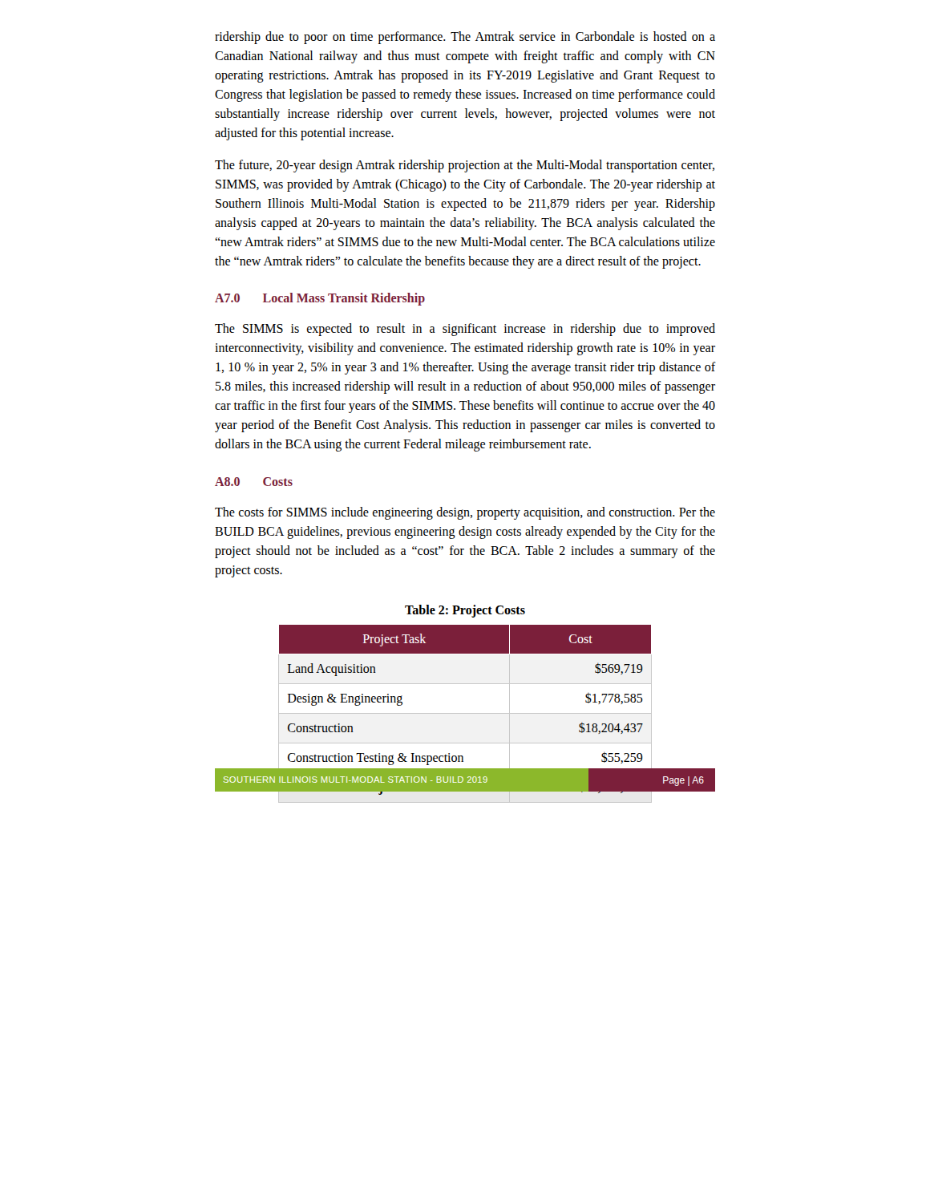ridership due to poor on time performance. The Amtrak service in Carbondale is hosted on a Canadian National railway and thus must compete with freight traffic and comply with CN operating restrictions. Amtrak has proposed in its FY-2019 Legislative and Grant Request to Congress that legislation be passed to remedy these issues. Increased on time performance could substantially increase ridership over current levels, however, projected volumes were not adjusted for this potential increase.
The future, 20-year design Amtrak ridership projection at the Multi-Modal transportation center, SIMMS, was provided by Amtrak (Chicago) to the City of Carbondale. The 20-year ridership at Southern Illinois Multi-Modal Station is expected to be 211,879 riders per year. Ridership analysis capped at 20-years to maintain the data’s reliability. The BCA analysis calculated the “new Amtrak riders” at SIMMS due to the new Multi-Modal center. The BCA calculations utilize the “new Amtrak riders” to calculate the benefits because they are a direct result of the project.
A7.0 Local Mass Transit Ridership
The SIMMS is expected to result in a significant increase in ridership due to improved interconnectivity, visibility and convenience. The estimated ridership growth rate is 10% in year 1, 10 % in year 2, 5% in year 3 and 1% thereafter. Using the average transit rider trip distance of 5.8 miles, this increased ridership will result in a reduction of about 950,000 miles of passenger car traffic in the first four years of the SIMMS. These benefits will continue to accrue over the 40 year period of the Benefit Cost Analysis. This reduction in passenger car miles is converted to dollars in the BCA using the current Federal mileage reimbursement rate.
A8.0 Costs
The costs for SIMMS include engineering design, property acquisition, and construction. Per the BUILD BCA guidelines, previous engineering design costs already expended by the City for the project should not be included as a “cost” for the BCA. Table 2 includes a summary of the project costs.
Table 2: Project Costs
| Project Task | Cost |
| --- | --- |
| Land Acquisition | $569,719 |
| Design & Engineering | $1,778,585 |
| Construction | $18,204,437 |
| Construction Testing & Inspection | $55,259 |
| Total Future Project Costs | $20,608,000 |
SOUTHERN ILLINOIS MULTI-MODAL STATION - BUILD 2019
Page | A6